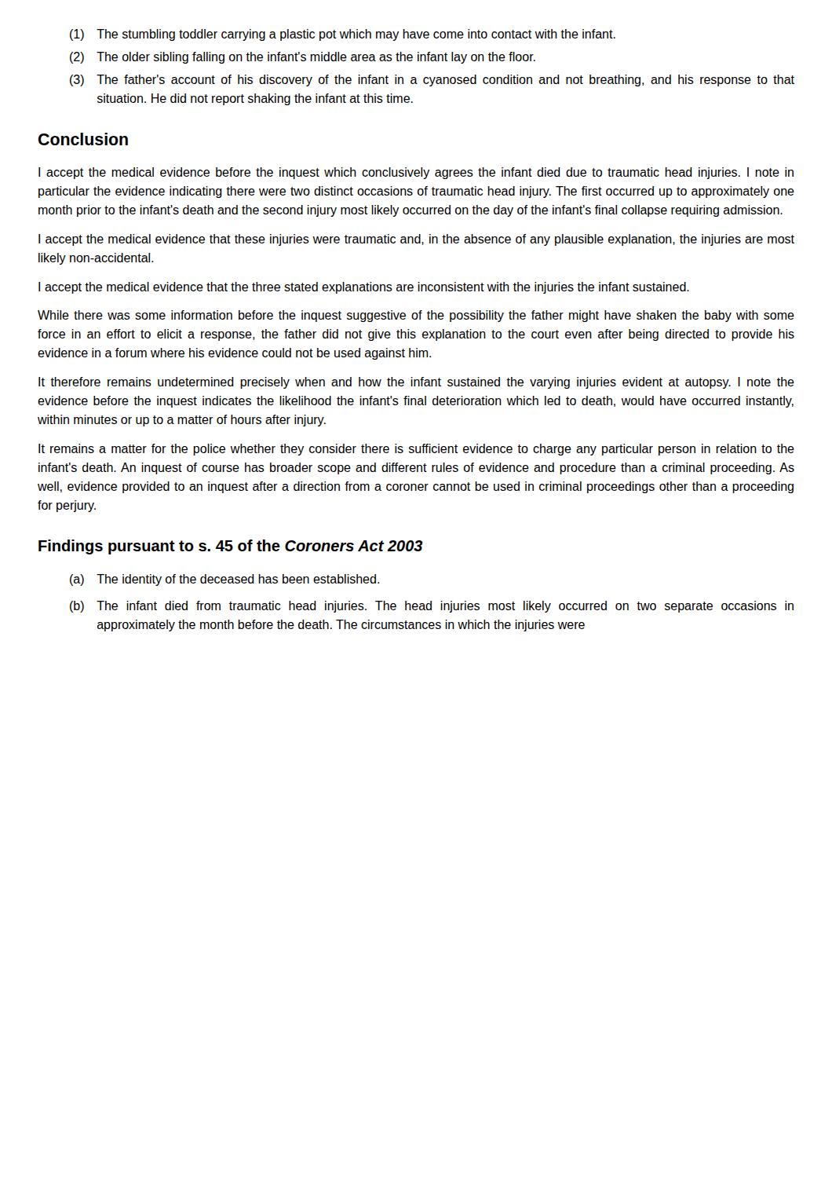(1) The stumbling toddler carrying a plastic pot which may have come into contact with the infant.
(2) The older sibling falling on the infant's middle area as the infant lay on the floor.
(3) The father's account of his discovery of the infant in a cyanosed condition and not breathing, and his response to that situation. He did not report shaking the infant at this time.
Conclusion
I accept the medical evidence before the inquest which conclusively agrees the infant died due to traumatic head injuries. I note in particular the evidence indicating there were two distinct occasions of traumatic head injury. The first occurred up to approximately one month prior to the infant's death and the second injury most likely occurred on the day of the infant's final collapse requiring admission.
I accept the medical evidence that these injuries were traumatic and, in the absence of any plausible explanation, the injuries are most likely non-accidental.
I accept the medical evidence that the three stated explanations are inconsistent with the injuries the infant sustained.
While there was some information before the inquest suggestive of the possibility the father might have shaken the baby with some force in an effort to elicit a response, the father did not give this explanation to the court even after being directed to provide his evidence in a forum where his evidence could not be used against him.
It therefore remains undetermined precisely when and how the infant sustained the varying injuries evident at autopsy. I note the evidence before the inquest indicates the likelihood the infant's final deterioration which led to death, would have occurred instantly, within minutes or up to a matter of hours after injury.
It remains a matter for the police whether they consider there is sufficient evidence to charge any particular person in relation to the infant's death. An inquest of course has broader scope and different rules of evidence and procedure than a criminal proceeding. As well, evidence provided to an inquest after a direction from a coroner cannot be used in criminal proceedings other than a proceeding for perjury.
Findings pursuant to s. 45 of the Coroners Act 2003
(a) The identity of the deceased has been established.
(b) The infant died from traumatic head injuries. The head injuries most likely occurred on two separate occasions in approximately the month before the death. The circumstances in which the injuries were